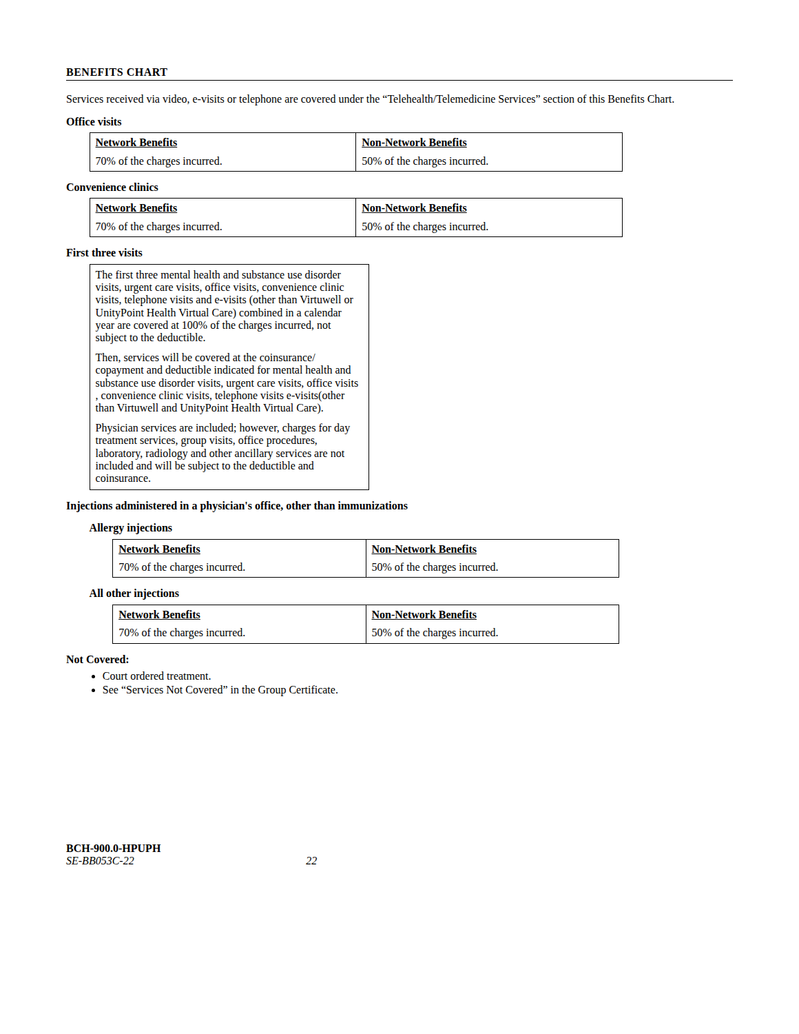BENEFITS CHART
Services received via video, e-visits or telephone are covered under the “Telehealth/Telemedicine Services” section of this Benefits Chart.
Office visits
| Network Benefits 70% of the charges incurred. | Non-Network Benefits 50% of the charges incurred. |
Convenience clinics
| Network Benefits 70% of the charges incurred. | Non-Network Benefits 50% of the charges incurred. |
First three visits
| The first three mental health and substance use disorder visits, urgent care visits, office visits, convenience clinic visits, telephone visits and e-visits (other than Virtuwell or UnityPoint Health Virtual Care) combined in a calendar year are covered at 100% of the charges incurred, not subject to the deductible. Then, services will be covered at the coinsurance/ copayment and deductible indicated for mental health and substance use disorder visits, urgent care visits, office visits , convenience clinic visits, telephone visits e-visits(other than Virtuwell and UnityPoint Health Virtual Care). Physician services are included; however, charges for day treatment services, group visits, office procedures, laboratory, radiology and other ancillary services are not included and will be subject to the deductible and coinsurance. |
Injections administered in a physician's office, other than immunizations
Allergy injections
| Network Benefits 70% of the charges incurred. | Non-Network Benefits 50% of the charges incurred. |
All other injections
| Network Benefits 70% of the charges incurred. | Non-Network Benefits 50% of the charges incurred. |
Not Covered:
Court ordered treatment.
See “Services Not Covered” in the Group Certificate.
BCH-900.0-HPUPH
SE-BB053C-22 22